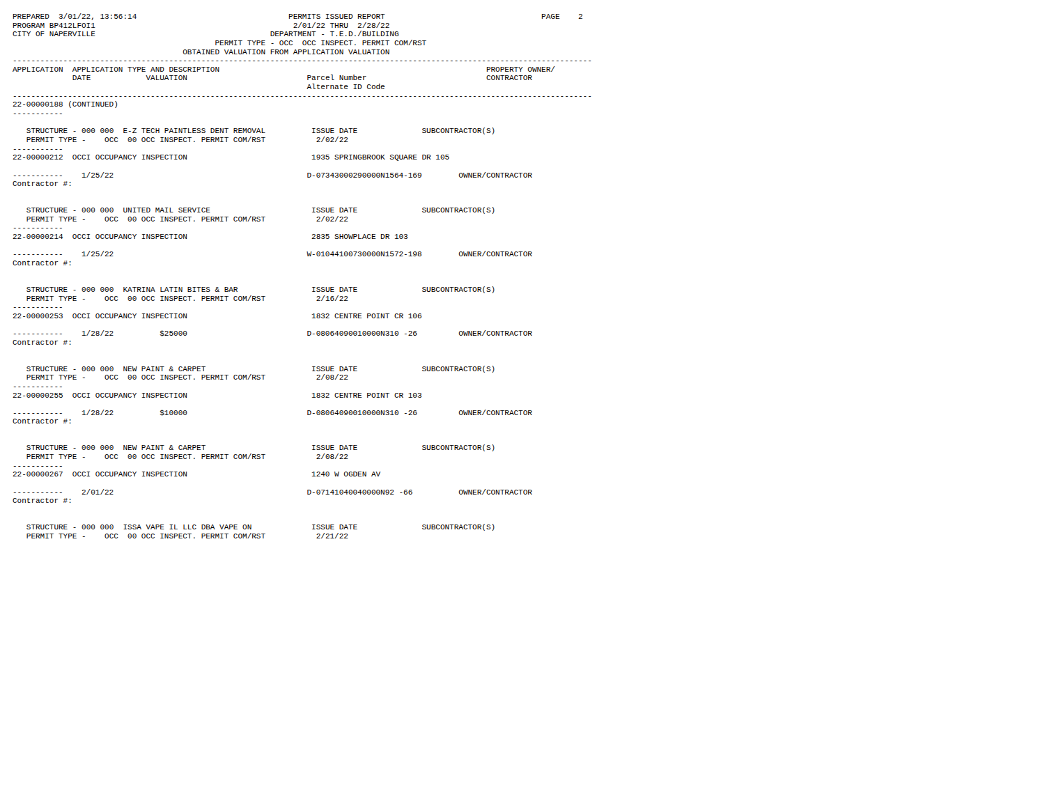PREPARED  3/01/22, 13:56:14                                 PERMITS ISSUED REPORT                                  PAGE    2
PROGRAM BP412LFOI1                                           2/01/22 THRU  2/28/22
CITY OF NAPERVILLE                                      DEPARTMENT - T.E.D./BUILDING
                                            PERMIT TYPE - OCC  OCC INSPECT. PERMIT COM/RST
                                     OBTAINED VALUATION FROM APPLICATION VALUATION
------------------------------------------------------------------------------------------------------------------------------
APPLICATION  APPLICATION TYPE AND DESCRIPTION                                                          PROPERTY OWNER/
             DATE            VALUATION                          Parcel Number                          CONTRACTOR
                                                                Alternate ID Code
------------------------------------------------------------------------------------------------------------------------------
22-00000188 (CONTINUED)
-----------

   STRUCTURE - 000 000  E-Z TECH PAINTLESS DENT REMOVAL          ISSUE DATE              SUBCONTRACTOR(S)
   PERMIT TYPE -    OCC  00 OCC INSPECT. PERMIT COM/RST           2/02/22
-----------
22-00000212  OCCI OCCUPANCY INSPECTION                           1935 SPRINGBROOK SQUARE DR 105

-----------    1/25/22                                          D-07343000290000N1564-169        OWNER/CONTRACTOR
Contractor #:


   STRUCTURE - 000 000  UNITED MAIL SERVICE                      ISSUE DATE              SUBCONTRACTOR(S)
   PERMIT TYPE -    OCC  00 OCC INSPECT. PERMIT COM/RST           2/02/22
-----------
22-00000214  OCCI OCCUPANCY INSPECTION                           2835 SHOWPLACE DR 103

-----------    1/25/22                                          W-01044100730000N1572-198        OWNER/CONTRACTOR
Contractor #:


   STRUCTURE - 000 000  KATRINA LATIN BITES & BAR                ISSUE DATE              SUBCONTRACTOR(S)
   PERMIT TYPE -    OCC  00 OCC INSPECT. PERMIT COM/RST           2/16/22
-----------
22-00000253  OCCI OCCUPANCY INSPECTION                           1832 CENTRE POINT CR 106

-----------    1/28/22          $25000                          D-08064090010000N310 -26         OWNER/CONTRACTOR
Contractor #:


   STRUCTURE - 000 000  NEW PAINT & CARPET                       ISSUE DATE              SUBCONTRACTOR(S)
   PERMIT TYPE -    OCC  00 OCC INSPECT. PERMIT COM/RST           2/08/22
-----------
22-00000255  OCCI OCCUPANCY INSPECTION                           1832 CENTRE POINT CR 103

-----------    1/28/22          $10000                          D-08064090010000N310 -26         OWNER/CONTRACTOR
Contractor #:


   STRUCTURE - 000 000  NEW PAINT & CARPET                       ISSUE DATE              SUBCONTRACTOR(S)
   PERMIT TYPE -    OCC  00 OCC INSPECT. PERMIT COM/RST           2/08/22
-----------
22-00000267  OCCI OCCUPANCY INSPECTION                           1240 W OGDEN AV

-----------    2/01/22                                          D-07141040040000N92 -66          OWNER/CONTRACTOR
Contractor #:


   STRUCTURE - 000 000  ISSA VAPE IL LLC DBA VAPE ON             ISSUE DATE              SUBCONTRACTOR(S)
   PERMIT TYPE -    OCC  00 OCC INSPECT. PERMIT COM/RST           2/21/22